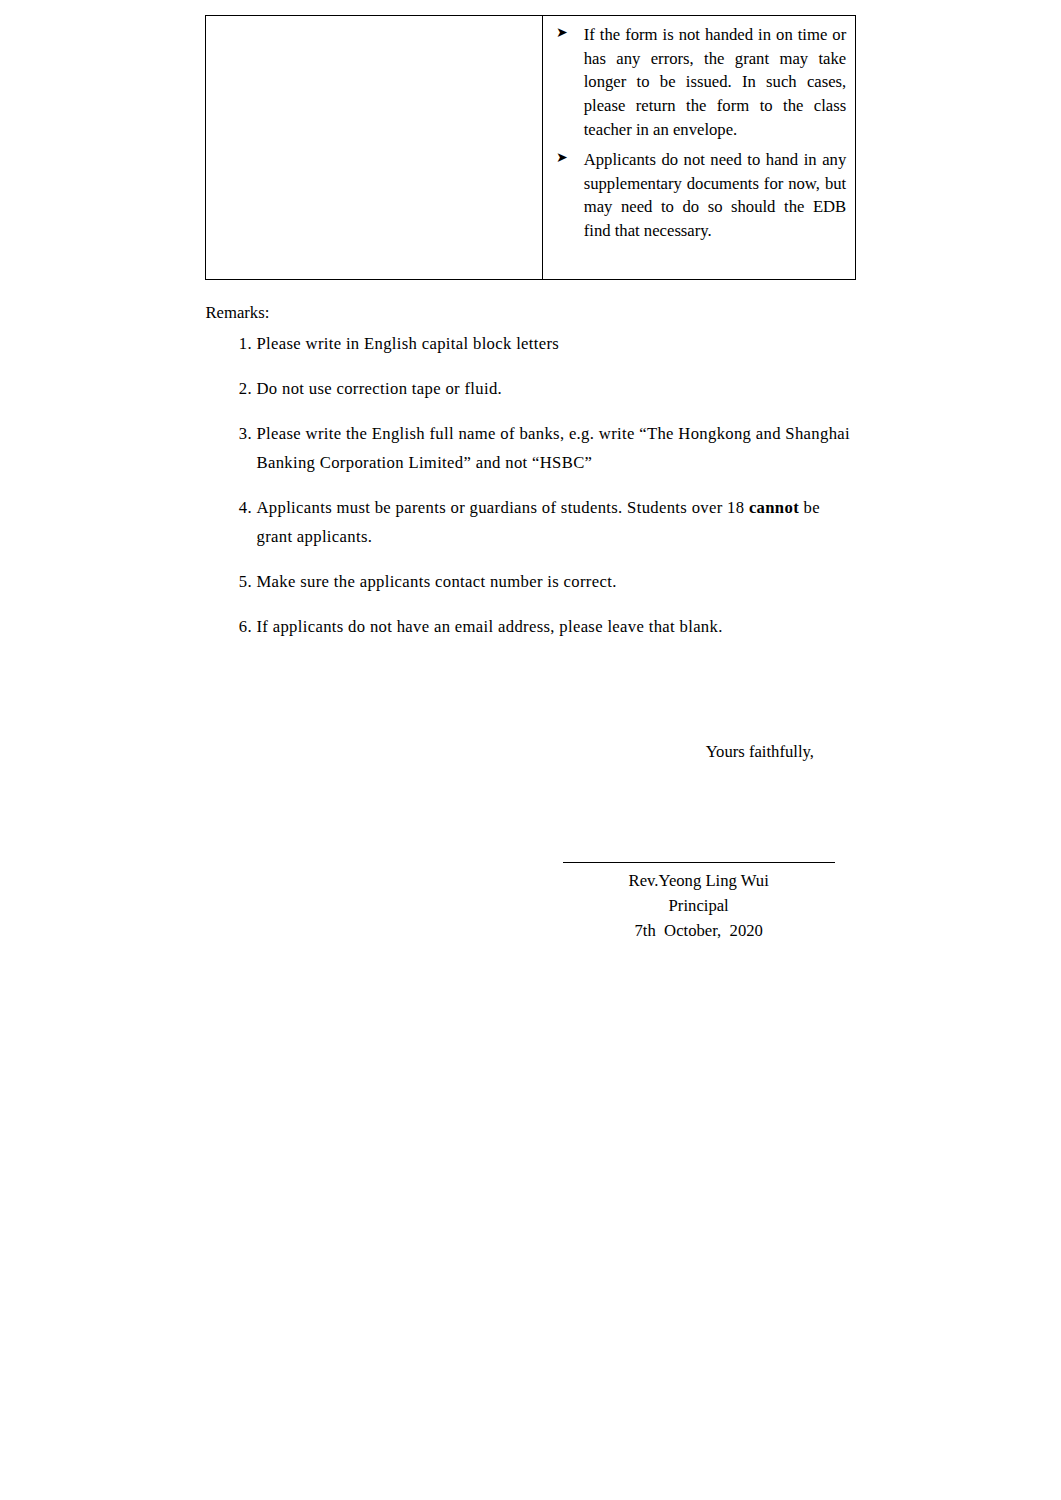| | If the form is not handed in on time or has any errors, the grant may take longer to be issued. In such cases, please return the form to the class teacher in an envelope. Applicants do not need to hand in any supplementary documents for now, but may need to do so should the EDB find that necessary. |
Remarks:
Please write in English capital block letters
Do not use correction tape or fluid.
Please write the English full name of banks, e.g. write “The Hongkong and Shanghai Banking Corporation Limited” and not “HSBC”
Applicants must be parents or guardians of students. Students over 18 cannot be grant applicants.
Make sure the applicants contact number is correct.
If applicants do not have an email address, please leave that blank.
Yours faithfully,
Rev.Yeong Ling Wui
Principal
7th October, 2020